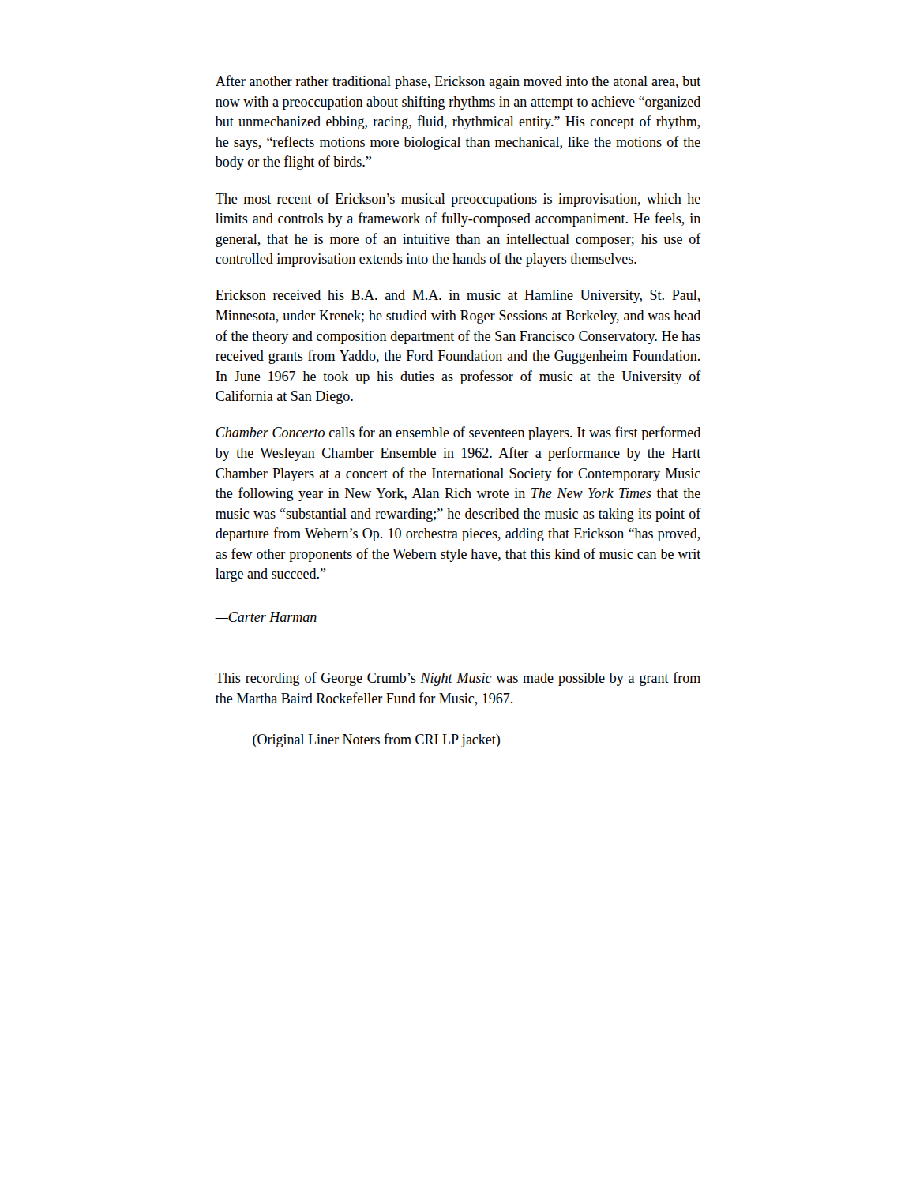After another rather traditional phase, Erickson again moved into the atonal area, but now with a preoccupation about shifting rhythms in an attempt to achieve “organized but unmechanized ebbing, racing, fluid, rhythmical entity.” His concept of rhythm, he says, “reflects motions more biological than mechanical, like the motions of the body or the flight of birds.”
The most recent of Erickson’s musical preoccupations is improvisation, which he limits and controls by a framework of fully-composed accompaniment. He feels, in general, that he is more of an intuitive than an intellectual composer; his use of controlled improvisation extends into the hands of the players themselves.
Erickson received his B.A. and M.A. in music at Hamline University, St. Paul, Minnesota, under Krenek; he studied with Roger Sessions at Berkeley, and was head of the theory and composition department of the San Francisco Conservatory. He has received grants from Yaddo, the Ford Foundation and the Guggenheim Foundation. In June 1967 he took up his duties as professor of music at the University of California at San Diego.
Chamber Concerto calls for an ensemble of seventeen players. It was first performed by the Wesleyan Chamber Ensemble in 1962. After a performance by the Hartt Chamber Players at a concert of the International Society for Contemporary Music the following year in New York, Alan Rich wrote in The New York Times that the music was “substantial and rewarding;” he described the music as taking its point of departure from Webern’s Op. 10 orchestra pieces, adding that Erickson “has proved, as few other proponents of the Webern style have, that this kind of music can be writ large and succeed.”
—Carter Harman
This recording of George Crumb’s Night Music was made possible by a grant from the Martha Baird Rockefeller Fund for Music, 1967.
(Original Liner Noters from CRI LP jacket)